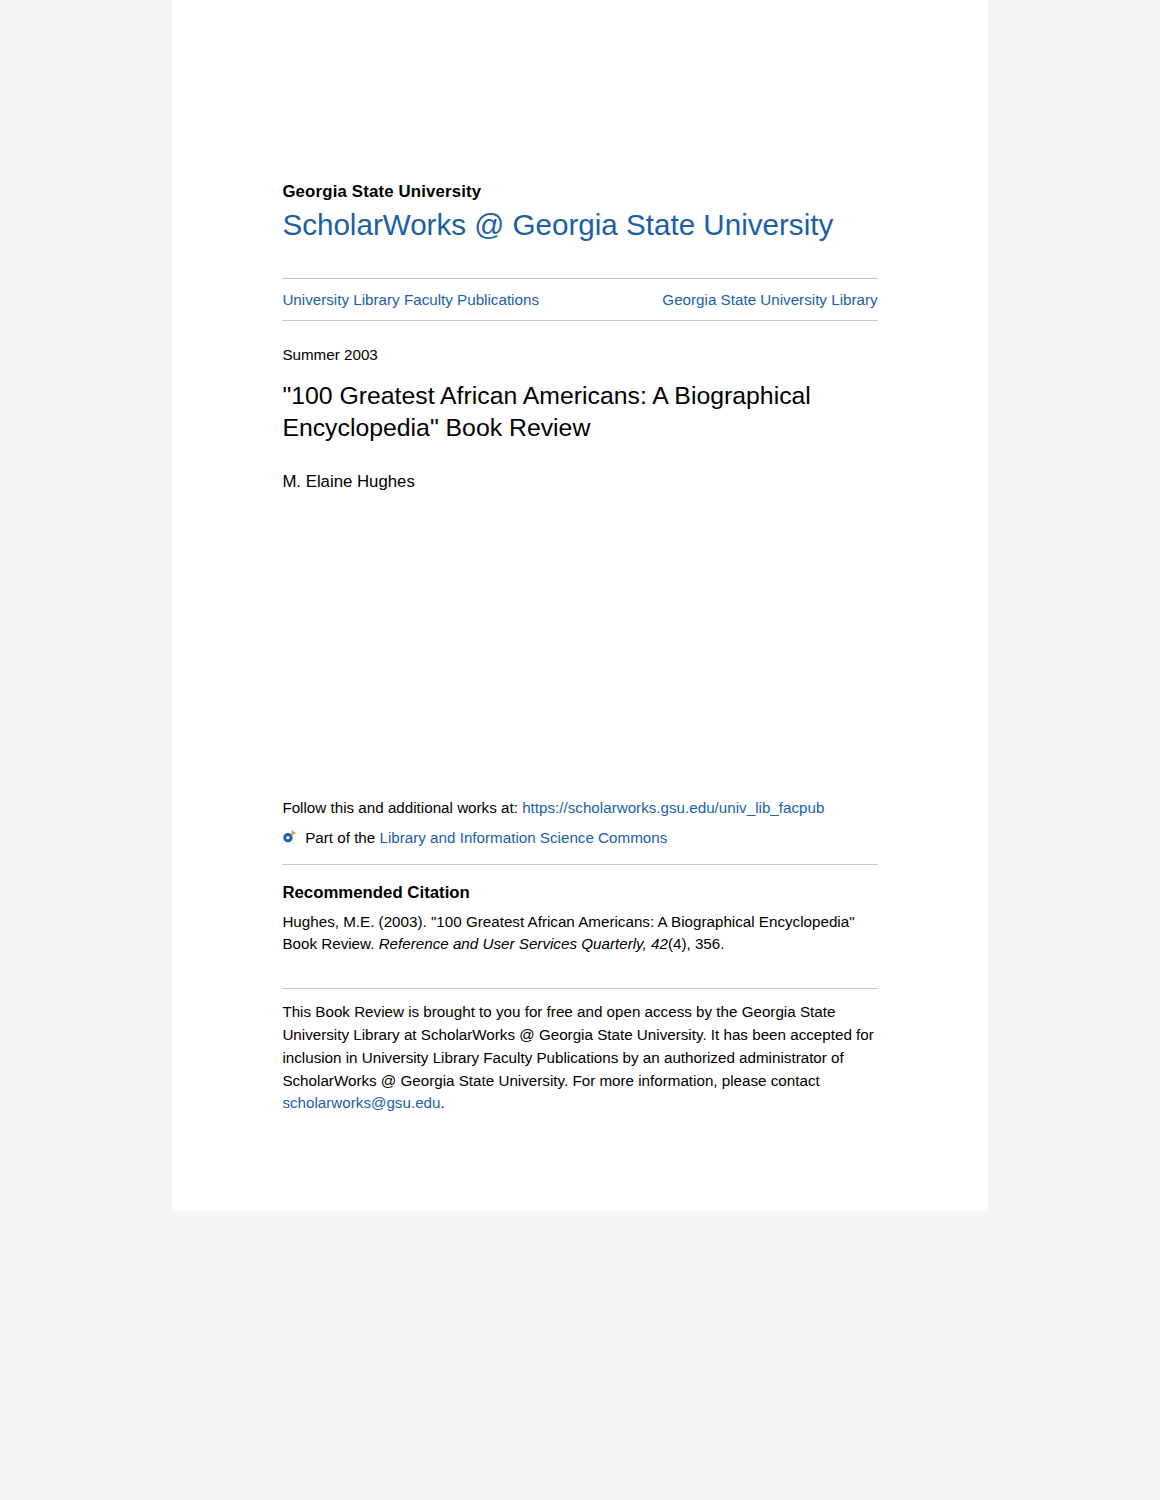Georgia State University
ScholarWorks @ Georgia State University
University Library Faculty Publications Georgia State University Library
Summer 2003
"100 Greatest African Americans: A Biographical Encyclopedia" Book Review
M. Elaine Hughes
Follow this and additional works at: https://scholarworks.gsu.edu/univ_lib_facpub
Part of the Library and Information Science Commons
Recommended Citation
Hughes, M.E. (2003). "100 Greatest African Americans: A Biographical Encyclopedia" Book Review. Reference and User Services Quarterly, 42(4), 356.
This Book Review is brought to you for free and open access by the Georgia State University Library at ScholarWorks @ Georgia State University. It has been accepted for inclusion in University Library Faculty Publications by an authorized administrator of ScholarWorks @ Georgia State University. For more information, please contact scholarworks@gsu.edu.